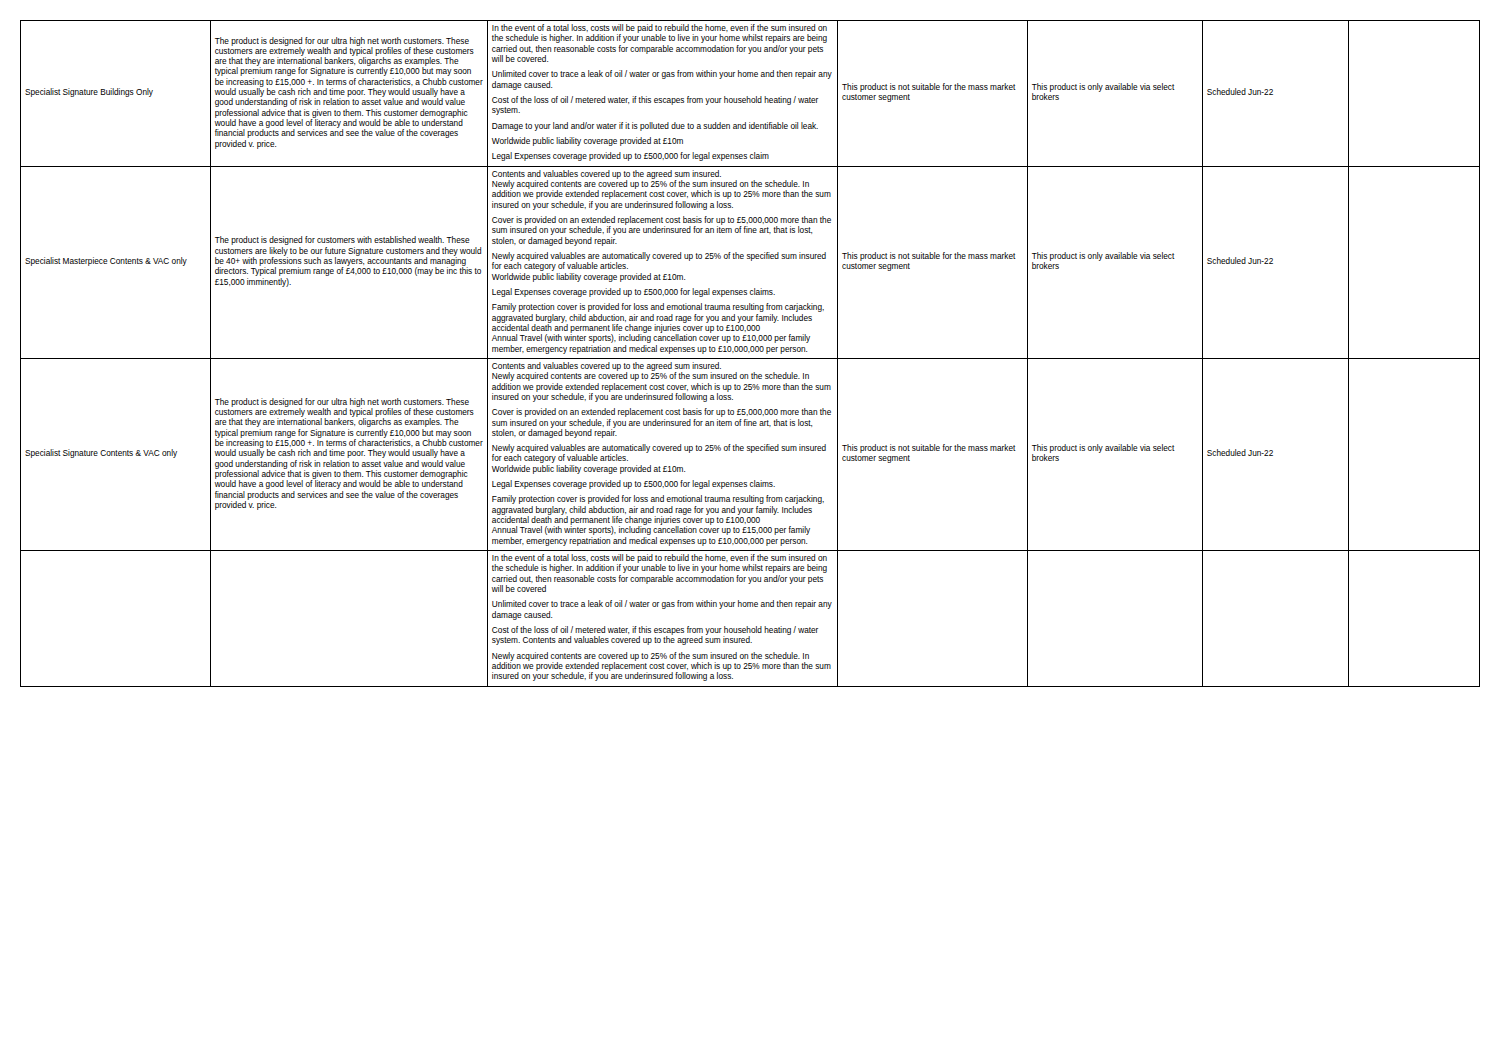| Specialist Signature Buildings Only | The product is designed for our ultra high net worth customers. These customers are extremely wealth and typical profiles of these customers are that they are international bankers, oligarchs as examples. The typical premium range for Signature is currently £10,000 but may soon be increasing to £15,000 +. In terms of characteristics, a Chubb customer would usually be cash rich and time poor. They would usually have a good understanding of risk in relation to asset value and would value professional advice that is given to them. This customer demographic would have a good level of literacy and would be able to understand financial products and services and see the value of the coverages provided v. price. | In the event of a total loss, costs will be paid to rebuild the home, even if the sum insured on the schedule is higher. In addition if your unable to live in your home whilst repairs are being carried out, then reasonable costs for comparable accommodation for you and/or your pets will be covered. Unlimited cover to trace a leak of oil / water or gas from within your home and then repair any damage caused. Cost of the loss of oil / metered water, if this escapes from your household heating / water system. Damage to your land and/or water if it is polluted due to a sudden and identifiable oil leak. Worldwide public liability coverage provided at £10m Legal Expenses coverage provided up to £500,000 for legal expenses claim | This product is not suitable for the mass market customer segment | This product is only available via select brokers | Scheduled Jun-22 | |
| Specialist Masterpiece Contents & VAC only | The product is designed for customers with established wealth. These customers are likely to be our future Signature customers and they would be 40+ with professions such as lawyers, accountants and managing directors. Typical premium range of £4,000 to £10,000 (may be inc this to £15,000 imminently). | Contents and valuables covered up to the agreed sum insured. Newly acquired contents are covered up to 25% of the sum insured on the schedule. In addition we provide extended replacement cost cover, which is up to 25% more than the sum insured on your schedule, if you are underinsured following a loss. Cover is provided on an extended replacement cost basis for up to £5,000,000 more than the sum insured on your schedule, if you are underinsured for an item of fine art, that is lost, stolen, or damaged beyond repair. Newly acquired valuables are automatically covered up to 25% of the specified sum insured for each category of valuable articles. Worldwide public liability coverage provided at £10m. Legal Expenses coverage provided up to £500,000 for legal expenses claims. Family protection cover is provided for loss and emotional trauma resulting from carjacking, aggravated burglary, child abduction, air and road rage for you and your family. Includes accidental death and permanent life change injuries cover up to £100,000 Annual Travel (with winter sports), including cancellation cover up to £10,000 per family member, emergency repatriation and medical expenses up to £10,000,000 per person. | This product is not suitable for the mass market customer segment | This product is only available via select brokers | Scheduled Jun-22 | |
| Specialist Signature Contents & VAC only | The product is designed for our ultra high net worth customers. These customers are extremely wealth and typical profiles of these customers are that they are international bankers, oligarchs as examples. The typical premium range for Signature is currently £10,000 but may soon be increasing to £15,000 +. In terms of characteristics, a Chubb customer would usually be cash rich and time poor. They would usually have a good understanding of risk in relation to asset value and would value professional advice that is given to them. This customer demographic would have a good level of literacy and would be able to understand financial products and services and see the value of the coverages provided v. price. | Contents and valuables covered up to the agreed sum insured. Newly acquired contents are covered up to 25% of the sum insured on the schedule. In addition we provide extended replacement cost cover, which is up to 25% more than the sum insured on your schedule, if you are underinsured following a loss. Cover is provided on an extended replacement cost basis for up to £5,000,000 more than the sum insured on your schedule, if you are underinsured for an item of fine art, that is lost, stolen, or damaged beyond repair. Newly acquired valuables are automatically covered up to 25% of the specified sum insured for each category of valuable articles. Worldwide public liability coverage provided at £10m. Legal Expenses coverage provided up to £500,000 for legal expenses claims. Family protection cover is provided for loss and emotional trauma resulting from carjacking, aggravated burglary, child abduction, air and road rage for you and your family. Includes accidental death and permanent life change injuries cover up to £100,000 Annual Travel (with winter sports), including cancellation cover up to £15,000 per family member, emergency repatriation and medical expenses up to £10,000,000 per person. | This product is not suitable for the mass market customer segment | This product is only available via select brokers | Scheduled Jun-22 | |
| | | In the event of a total loss, costs will be paid to rebuild the home, even if the sum insured on the schedule is higher. In addition if your unable to live in your home whilst repairs are being carried out, then reasonable costs for comparable accommodation for you and/or your pets will be covered Unlimited cover to trace a leak of oil / water or gas from within your home and then repair any damage caused. Cost of the loss of oil / metered water, if this escapes from your household heating / water system. Contents and valuables covered up to the agreed sum insured. Newly acquired contents are covered up to 25% of the sum insured on the schedule. In addition we provide extended replacement cost cover, which is up to 25% more than the sum insured on your schedule, if you are underinsured following a loss. | | | | |